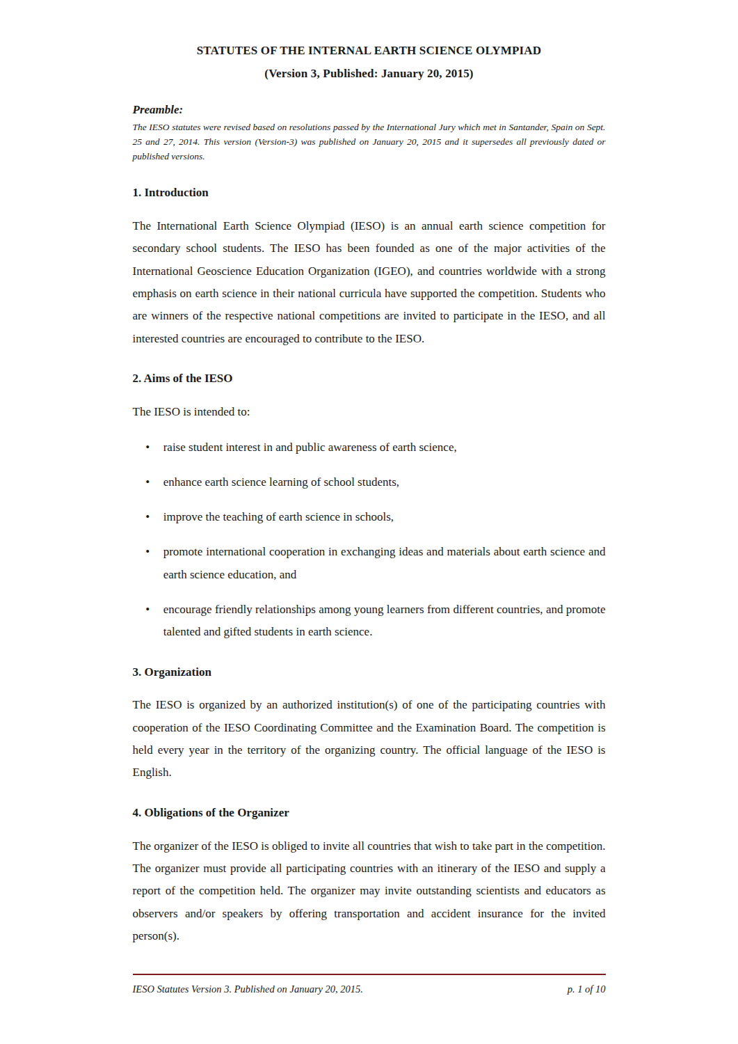STATUTES OF THE INTERNAL EARTH SCIENCE OLYMPIAD (Version 3, Published: January 20, 2015)
Preamble:
The IESO statutes were revised based on resolutions passed by the International Jury which met in Santander, Spain on Sept. 25 and 27, 2014. This version (Version-3) was published on January 20, 2015 and it supersedes all previously dated or published versions.
1. Introduction
The International Earth Science Olympiad (IESO) is an annual earth science competition for secondary school students. The IESO has been founded as one of the major activities of the International Geoscience Education Organization (IGEO), and countries worldwide with a strong emphasis on earth science in their national curricula have supported the competition. Students who are winners of the respective national competitions are invited to participate in the IESO, and all interested countries are encouraged to contribute to the IESO.
2. Aims of the IESO
The IESO is intended to:
raise student interest in and public awareness of earth science,
enhance earth science learning of school students,
improve the teaching of earth science in schools,
promote international cooperation in exchanging ideas and materials about earth science and earth science education, and
encourage friendly relationships among young learners from different countries, and promote talented and gifted students in earth science.
3. Organization
The IESO is organized by an authorized institution(s) of one of the participating countries with cooperation of the IESO Coordinating Committee and the Examination Board. The competition is held every year in the territory of the organizing country. The official language of the IESO is English.
4. Obligations of the Organizer
The organizer of the IESO is obliged to invite all countries that wish to take part in the competition. The organizer must provide all participating countries with an itinerary of the IESO and supply a report of the competition held. The organizer may invite outstanding scientists and educators as observers and/or speakers by offering transportation and accident insurance for the invited person(s).
IESO Statutes Version 3. Published on January 20, 2015. p. 1 of 10